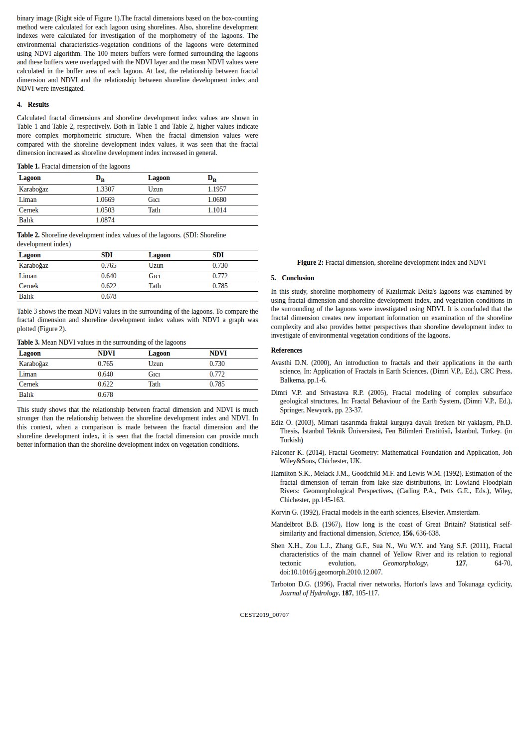binary image (Right side of Figure 1).The fractal dimensions based on the box-counting method were calculated for each lagoon using shorelines. Also, shoreline development indexes were calculated for investigation of the morphometry of the lagoons. The environmental characteristics-vegetation conditions of the lagoons were determined using NDVI algorithm. The 100 meters buffers were formed surrounding the lagoons and these buffers were overlapped with the NDVI layer and the mean NDVI values were calculated in the buffer area of each lagoon. At last, the relationship between fractal dimension and NDVI and the relationship between shoreline development index and NDVI were investigated.
4. Results
Calculated fractal dimensions and shoreline development index values are shown in Table 1 and Table 2, respectively. Both in Table 1 and Table 2, higher values indicate more complex morphometric structure. When the fractal dimension values were compared with the shoreline development index values, it was seen that the fractal dimension increased as shoreline development index increased in general.
Table 1. Fractal dimension of the lagoons
| Lagoon | D B | Lagoon | D B |
| --- | --- | --- | --- |
| Karaboğaz | 1.3307 | Uzun | 1.1957 |
| Liman | 1.0669 | Gıcı | 1.0680 |
| Cernek | 1.0503 | Tatlı | 1.1014 |
| Balık | 1.0874 | | |
Table 2. Shoreline development index values of the lagoons. (SDI: Shoreline development index)
| Lagoon | SDI | Lagoon | SDI |
| --- | --- | --- | --- |
| Karaboğaz | 0.765 | Uzun | 0.730 |
| Liman | 0.640 | Gıcı | 0.772 |
| Cernek | 0.622 | Tatlı | 0.785 |
| Balık | 0.678 | | |
Table 3 shows the mean NDVI values in the surrounding of the lagoons. To compare the fractal dimension and shoreline development index values with NDVI a graph was plotted (Figure 2).
Table 3. Mean NDVI values in the surrounding of the lagoons
| Lagoon | NDVI | Lagoon | NDVI |
| --- | --- | --- | --- |
| Karaboğaz | 0.765 | Uzun | 0.730 |
| Liman | 0.640 | Gıcı | 0.772 |
| Cernek | 0.622 | Tatlı | 0.785 |
| Balık | 0.678 | | |
This study shows that the relationship between fractal dimension and NDVI is much stronger than the relationship between the shoreline development index and NDVI. In this context, when a comparison is made between the fractal dimension and the shoreline development index, it is seen that the fractal dimension can provide much better information than the shoreline development index on vegetation conditions.
Figure 2: Fractal dimension, shoreline development index and NDVI
5. Conclusion
In this study, shoreline morphometry of Kızılırmak Delta's lagoons was examined by using fractal dimension and shoreline development index, and vegetation conditions in the surrounding of the lagoons were investigated using NDVI. It is concluded that the fractal dimension creates new important information on examination of the shoreline complexity and also provides better perspectives than shoreline development index to investigate of environmental vegetation conditions of the lagoons.
References
Avasthi D.N. (2000), An introduction to fractals and their applications in the earth science, In: Application of Fractals in Earth Sciences, (Dimri V.P., Ed.), CRC Press, Balkema, pp.1-6.
Dimri V.P. and Srivastava R.P. (2005), Fractal modeling of complex subsurface geological structures, In: Fractal Behaviour of the Earth System, (Dimri V.P., Ed.), Springer, Newyork, pp. 23-37.
Ediz Ö. (2003), Mimari tasarımda fraktal kurguya dayalı üretken bir yaklaşım, Ph.D. Thesis, İstanbul Teknik Üniversitesi, Fen Bilimleri Enstitüsü, İstanbul, Turkey. (in Turkish)
Falconer K. (2014), Fractal Geometry: Mathematical Foundation and Application, Joh Wiley&Sons, Chichester, UK.
Hamilton S.K., Melack J.M., Goodchild M.F. and Lewis W.M. (1992), Estimation of the fractal dimension of terrain from lake size distributions, In: Lowland Floodplain Rivers: Geomorphological Perspectives, (Carling P.A., Petts G.E., Eds.), Wiley, Chichester, pp.145-163.
Korvin G. (1992), Fractal models in the earth sciences, Elsevier, Amsterdam.
Mandelbrot B.B. (1967), How long is the coast of Great Britain? Statistical self-similarity and fractional dimension, Science, 156, 636-638.
Shen X.H., Zou L.J., Zhang G.F., Sua N., Wu W.Y. and Yang S.F. (2011), Fractal characteristics of the main channel of Yellow River and its relation to regional tectonic evolution, Geomorphology, 127, 64-70, doi:10.1016/j.geomorph.2010.12.007.
Tarboton D.G. (1996), Fractal river networks, Horton's laws and Tokunaga cyclicity, Journal of Hydrology, 187, 105-117.
CEST2019_00707